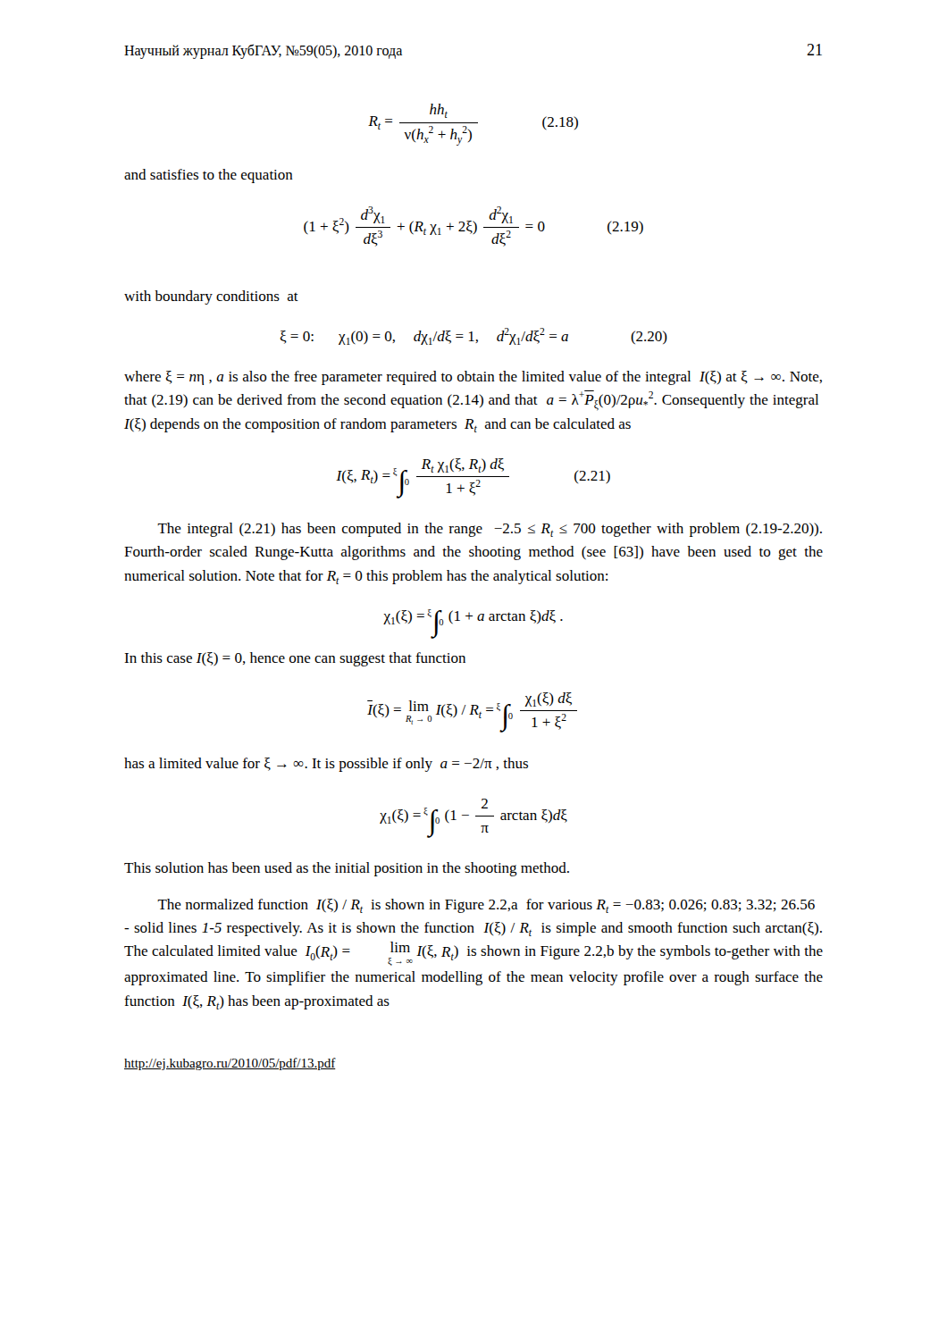Научный журнал КубГАУ, №59(05), 2010 года
21
Rt = hht ν(hx2 + hy2)
(2.18)
and satisfies to the equation
(1 + ξ2) d3χ1 dξ3 + (Rt χ1 + 2ξ) d2χ1 dξ2 = 0
(2.19)
with boundary conditions at
ξ = 0: χ1(0) = 0, dχ1/dξ = 1, d2χ1/dξ2 = a
(2.20)
where ξ = nη , a is also the free parameter required to obtain the limited value of the integral I(ξ) at ξ → ∞. Note, that (2.19) can be derived from the second equation (2.14) and that a = λ+Pξ(0)/2ρu*2. Consequently the integral I(ξ) depends on the composition of random parameters Rt and can be calculated as
I(ξ, Rt) = ξ ∫ 0 Rt χ1(ξ, Rt) dξ 1 + ξ2
(2.21)
The integral (2.21) has been computed in the range −2.5 ≤ Rt ≤ 700 together with problem (2.19-2.20)). Fourth-order scaled Runge-Kutta algorithms and the shooting method (see [63]) have been used to get the numerical solution. Note that for Rt = 0 this problem has the analytical solution:
χ1(ξ) = ξ ∫ 0 (1 + a arctan ξ)dξ .
In this case I(ξ) = 0, hence one can suggest that function
I(ξ) = lim Rt → 0 I(ξ) / Rt = ξ ∫ 0 χ1(ξ) dξ 1 + ξ2
has a limited value for ξ → ∞. It is possible if only a = −2/π , thus
χ1(ξ) = ξ ∫ 0 (1 − 2 π arctan ξ)dξ
This solution has been used as the initial position in the shooting method.
The normalized function I(ξ) / Rt is shown in Figure 2.2,a for various Rt = −0.83; 0.026; 0.83; 3.32; 26.56 - solid lines 1-5 respectively. As it is shown the function I(ξ) / Rt is simple and smooth function such arctan(ξ). The calculated limited value I0(Rt) = lim ξ → ∞ I(ξ, Rt) is shown in Figure 2.2,b by the symbols to-gether with the approximated line. To simplifier the numerical modelling of the mean velocity profile over a rough surface the function I(ξ, Rt) has been ap-proximated as
http://ej.kubagro.ru/2010/05/pdf/13.pdf